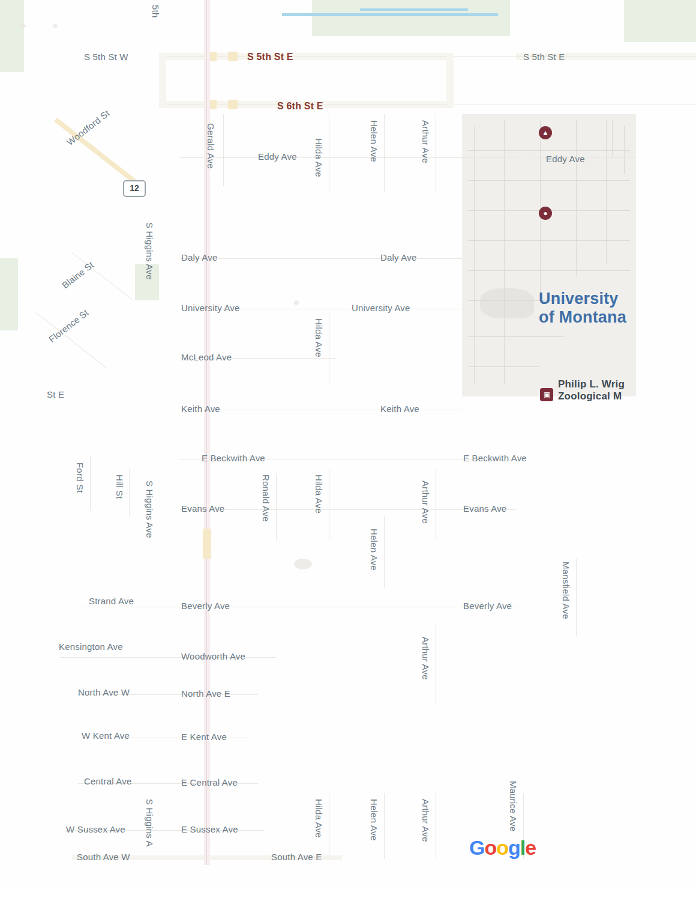5th
S 5th St W
S 5th St E
S 5th St E
S 6th St E
Woodford St
Blaine St
Florence St
St E
12
Gerald Ave
Hilda Ave
Helen Ave
Arthur Ave
S Higgins Ave
Hilda Ave
Ronald Ave
Hilda Ave
Helen Ave
Arthur Ave
S Higgins Ave
Mansfield Ave
Arthur Ave
S Higgins A
Hilda Ave
Helen Ave
Arthur Ave
Maurice Ave
Ford St
Hill St
Eddy Ave
Eddy Ave
Daly Ave
Daly Ave
University Ave
University Ave
McLeod Ave
Keith Ave
Keith Ave
E Beckwith Ave
E Beckwith Ave
Evans Ave
Evans Ave
Strand Ave
Beverly Ave
Beverly Ave
Kensington Ave
Woodworth Ave
North Ave W
North Ave E
W Kent Ave
E Kent Ave
Central Ave
E Central Ave
W Sussex Ave
E Sussex Ave
South Ave W
South Ave E
▲
●
▣
University
of Montana
Philip L. Wrig
Zoological M
Google